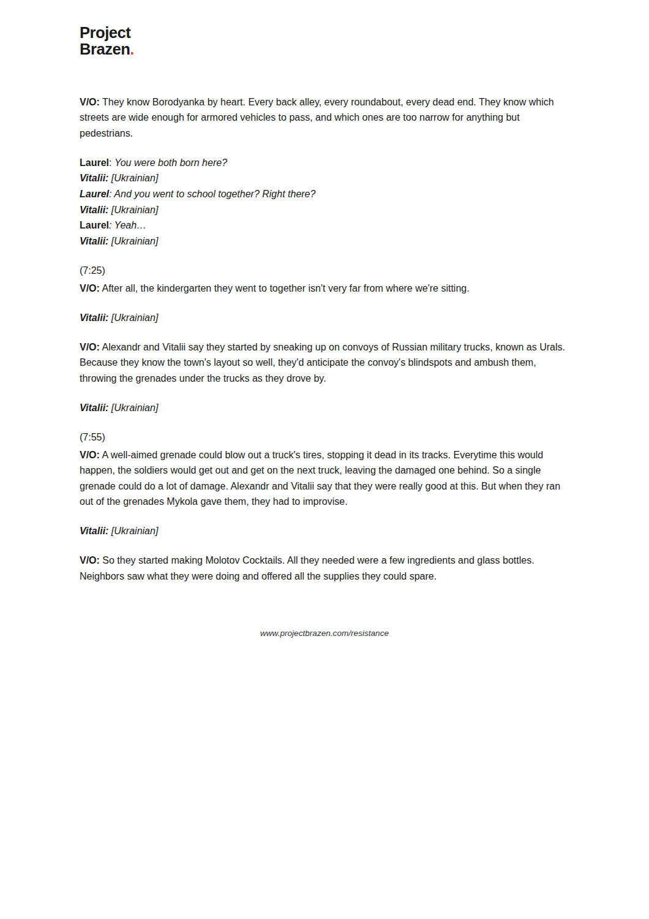Project
Brazen.
V/O: They know Borodyanka by heart. Every back alley, every roundabout, every dead end. They know which streets are wide enough for armored vehicles to pass, and which ones are too narrow for anything but pedestrians.
Laurel: You were both born here?
Vitalii: [Ukrainian]
Laurel: And you went to school together? Right there?
Vitalii: [Ukrainian]
Laurel: Yeah…
Vitalii: [Ukrainian]
(7:25)
V/O: After all, the kindergarten they went to together isn't very far from where we're sitting.
Vitalii: [Ukrainian]
V/O: Alexandr and Vitalii say they started by sneaking up on convoys of Russian military trucks, known as Urals. Because they know the town's layout so well, they'd anticipate the convoy's blindspots and ambush them, throwing the grenades under the trucks as they drove by.
Vitalii: [Ukrainian]
(7:55)
V/O: A well-aimed grenade could blow out a truck's tires, stopping it dead in its tracks. Everytime this would happen, the soldiers would get out and get on the next truck, leaving the damaged one behind. So a single grenade could do a lot of damage. Alexandr and Vitalii say that they were really good at this. But when they ran out of the grenades Mykola gave them, they had to improvise.
Vitalii: [Ukrainian]
V/O: So they started making Molotov Cocktails. All they needed were a few ingredients and glass bottles. Neighbors saw what they were doing and offered all the supplies they could spare.
www.projectbrazen.com/resistance